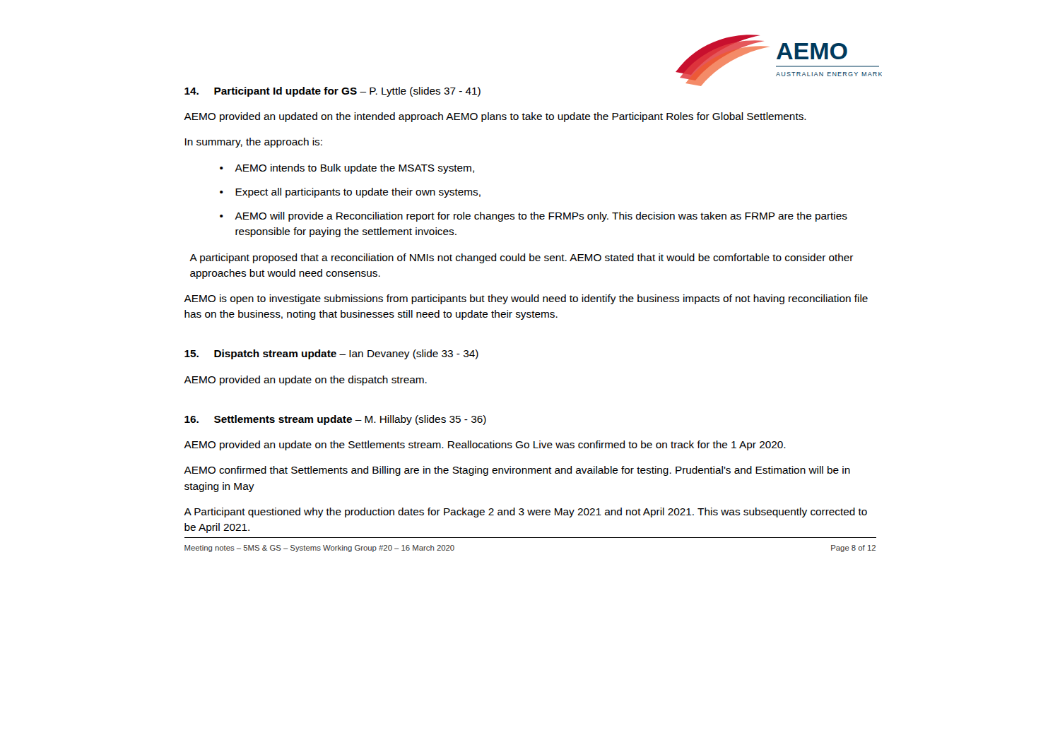14. Participant Id update for GS – P. Lyttle (slides 37 - 41)
AEMO provided an updated on the intended approach AEMO plans to take to update the Participant Roles for Global Settlements.
In summary, the approach is:
AEMO intends to Bulk update the MSATS system,
Expect all participants to update their own systems,
AEMO will provide a Reconciliation report for role changes to the FRMPs only. This decision was taken as FRMP are the parties responsible for paying the settlement invoices.
A participant proposed that a reconciliation of NMIs not changed could be sent. AEMO stated that it would be comfortable to consider other approaches but would need consensus.
AEMO is open to investigate submissions from participants but they would need to identify the business impacts of not having reconciliation file has on the business, noting that businesses still need to update their systems.
15. Dispatch stream update – Ian Devaney (slide 33 - 34)
AEMO provided an update on the dispatch stream.
16. Settlements stream update – M. Hillaby (slides 35 - 36)
AEMO provided an update on the Settlements stream. Reallocations Go Live was confirmed to be on track for the 1 Apr 2020.
AEMO confirmed that Settlements and Billing are in the Staging environment and available for testing. Prudential's and Estimation will be in staging in May
A Participant questioned why the production dates for Package 2 and 3 were May 2021 and not April 2021. This was subsequently corrected to be April 2021.
Meeting notes – 5MS & GS – Systems Working Group #20 – 16 March 2020 Page 8 of 12